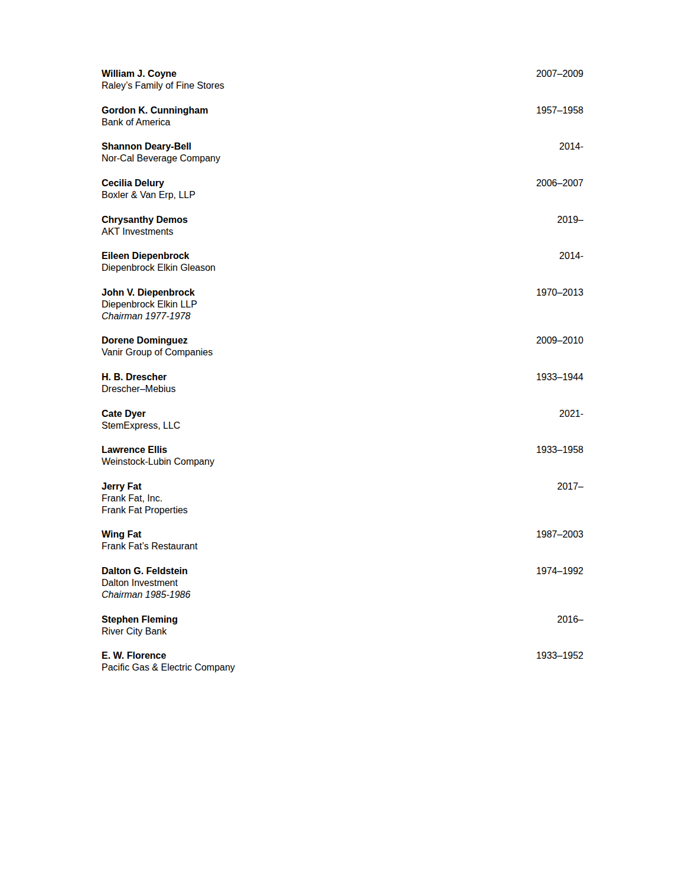William J. Coyne
Raley’s Family of Fine Stores
2007–2009
Gordon K. Cunningham
Bank of America
1957–1958
Shannon Deary-Bell
Nor-Cal Beverage Company
2014-
Cecilia Delury
Boxler & Van Erp, LLP
2006–2007
Chrysanthy Demos
AKT Investments
2019–
Eileen Diepenbrock
Diepenbrock Elkin Gleason
2014-
John V. Diepenbrock
Diepenbrock Elkin LLP
Chairman 1977-1978
1970–2013
Dorene Dominguez
Vanir Group of Companies
2009–2010
H. B. Drescher
Drescher–Mebius
1933–1944
Cate Dyer
StemExpress, LLC
2021-
Lawrence Ellis
Weinstock-Lubin Company
1933–1958
Jerry Fat
Frank Fat, Inc.
Frank Fat Properties
2017–
Wing Fat
Frank Fat’s Restaurant
1987–2003
Dalton G. Feldstein
Dalton Investment
Chairman 1985-1986
1974–1992
Stephen Fleming
River City Bank
2016–
E. W. Florence
Pacific Gas & Electric Company
1933–1952